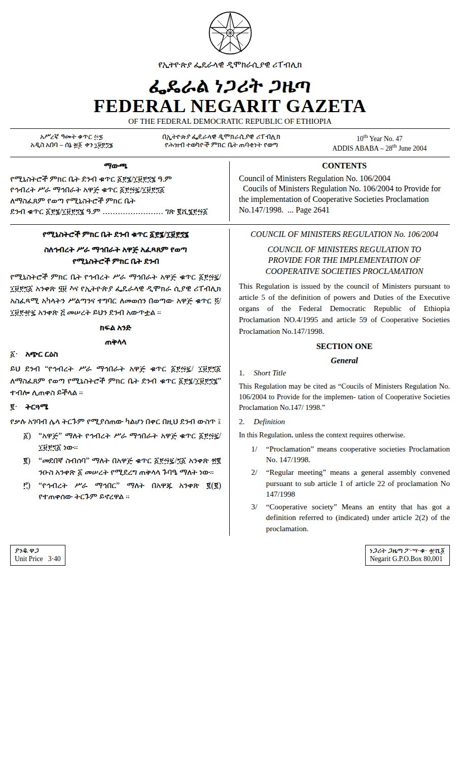የኢትዮጵያ ፌዴራላዊ ዲሞክራሲያዊ ሪፐብሊክ
ፌዴራል ነጋሪት ጋዜጣ
FEDERAL NEGARIT GAZETA
OF THE FEDERAL DEMOCRATIC REPUBLIC OF ETHIOPIA
| አሥረኛ ዓመት ቁጥር ፵፯ አዲስ አበባ – ሰኔ ፳፩ ቀን ፲፱፻፺፮ | በኢትዮጵያ ፌዴራላዊ ዲሞክራሲያዊ ሪፐብሊክ የሕዝብ ተወካዮች ምክር ቤት ጠባቂነት የወጣ | 10 th Year No. 47 ADDIS ABABA – 28 th June 2004 |
ማውጫ
የሚኒስትሮች ምክር ቤት ደንብ ቁጥር ፩፻፮/፲፱፻፺፮ ዓ.ም
የኅብረት ሥራ ማኅበራት አዋጅ ቁጥር ፩፻፵፯/፲፱፻፺፩
ለማስፈጸም የወጣ የሚኒስትሮች ምክር ቤት
ደንብ ቁጥር ፩፻፮/፲፱፻፺፮ ዓ.ም ........................ ገጽ ፪ሺ፮፻፵፩
CONTENTS
Council of Ministers Regulation No. 106/2004
Coucils of Ministers Regulation No. 106/2004 to Provide for the implementation of Cooperative Societies Proclamation No.147/1998. ... Page 2641
የሚኒስትሮች ምክር ቤት ደንብ ቁጥር ፩፻፮/፲፱፻፺፮
ስለኅብረት ሥራ ማኅበራት አዋጅ አፈጻጸም የወጣ
የሚኒስትሮች ምክር ቤት ደንብ
የሚኒስትሮች ምክር ቤት የኅብረት ሥራ ማኅበራት አዋጅ ቁጥር ፩፻፵፯/፲፱፻፺፩ አንቀጽ ፶፱ እና የኢትዮጵያ ፌዴራላዊ ዲሞክራ ሲያዊ ሪፐብሊክ አስፈጻሚ አካላትን ሥልጣንና ተግባር ለመወሰን በወጣው አዋጅ ቁጥር ፬/፲፱፻፹፯ አንቀጽ ፭ መሠረት ይህን ደንብ አውጥቷል ።
ክፍል አንድ
ጠቅላላ
፩·
አጭር ርዕስ
ይህ ደንብ “የኅብረት ሥራ ማኅበራት አዋጅ ቁጥር ፩፻፵፯/ ፲፱፻፺፩ ለማስፈጸም የወጣ የሚኒስትሮች ምክር ቤት ደንብ ቁጥር ፩፻፮/፲፱፻፺፮” ተብሎ ሊጠቀስ ይችላል ።
፪·
ትርጓሜ
የቃሉ አገባብ ሌላ ትርጉም የሚያሰጠው ካልሆነ በቀር በዚህ ደንብ ውስጥ ፤
፩)
“አዋጅ” ማለት የኅብረት ሥራ ማኅበራት አዋጅ ቁጥር ፩፻፵፯/፲፱፻፺፩ ነው።
፪)
“መደበኛ ስብሰባ” ማለት በአዋጅ ቁጥር ፩፻፵፯/፺፩ አንቀጽ ፳፪ ንዑስ አንቀጽ ፩ መሠረት የሚደረግ ጠቅላላ ጉባዔ ማለት ነው።
፫)
“የኅብረት ሥራ ማኅበር” ማለት በአዋጁ አንቀጽ ፪(፪) የተጠቀሰው ትርጉም ይኖረዋል ።
COUNCIL OF MINISTERS REGULATION No. 106/2004
COUNCIL OF MINISTERS REGULATION TO
PROVIDE FOR THE IMPLEMENTATION OF
COOPERATIVE SOCIETIES PROCLAMATION
This Regulation is issued by the council of Ministers pursuant to article 5 of the definition of powers and Duties of the Executive organs of the Federal Democratic Republic of Ethiopia Proclamation NO.4/1995 and article 59 of Cooperative Societies Proclamation No.147/1998.
SECTION ONE
General
1.
Short Title
This Regulation may be cited as “Coucils of Ministers Regulation No. 106/2004 to Provide for the implemen- tation of Cooperative Societies Proclamation No.147/ 1998.”
2.
Definition
In this Regulation, unless the context requires otherwise.
1/
“Proclamation” means cooperative societies Proclamation No. 147/1998.
2/
“Regular meeting” means a general assembly convened pursuant to sub article 1 of article 22 of proclamation No 147/1998
3/
“Cooperative society” Means an entity that has got a definition referred to (indicated) under article 2(2) of the proclamation.
ያንዱ ዋጋ Unit Price 3·40
ነጋሪት ጋዜጣ ፖ·ሣ·ቁ· ፹ሺ፩
Negarit G.P.O.Box 80,001